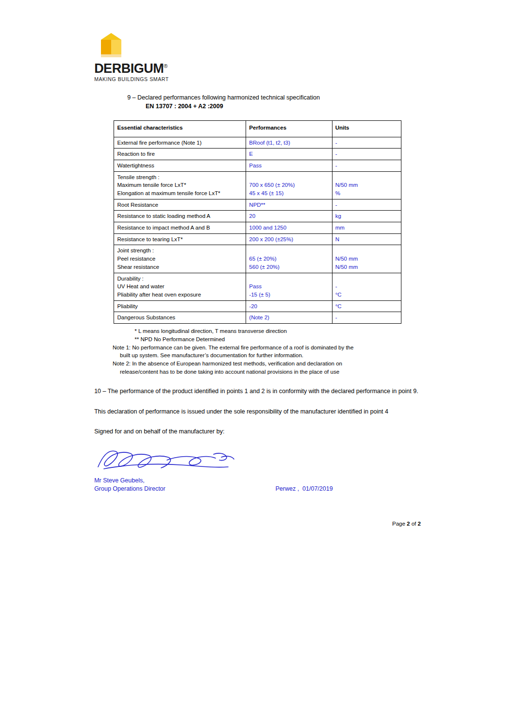DERBIGUM®
MAKING BUILDINGS SMART
9 – Declared performances following harmonized technical specification EN 13707 : 2004 + A2 :2009
| Essential characteristics | Performances | Units |
| External fire performance (Note 1) | BRoof (t1, t2, t3) | - |
| Reaction to fire | E | - |
| Watertightness | Pass | - |
| Tensile strength : Maximum tensile force LxT* Elongation at maximum tensile force LxT* | 700 x 650 (± 20%) 45 x 45 (± 15) | N/50 mm % |
| Root Resistance | NPD** | - |
| Resistance to static loading method A | 20 | kg |
| Resistance to impact method A and B | 1000 and 1250 | mm |
| Resistance to tearing LxT* | 200 x 200 (±25%) | N |
| Joint strength : Peel resistance Shear resistance | 65 (± 20%) 560 (± 20%) | N/50 mm N/50 mm |
| Durability : UV Heat and water Pliability after heat oven exposure | Pass -15 (± 5) | - °C |
| Pliability | -20 | °C |
| Dangerous Substances | (Note 2) | - |
* L means longitudinal direction, T means transverse direction
** NPD No Performance Determined
Note 1: No performance can be given. The external fire performance of a roof is dominated by the
built up system. See manufacturer’s documentation for further information.
Note 2: In the absence of European harmonized test methods, verification and declaration on
release/content has to be done taking into account national provisions in the place of use
10 – The performance of the product identified in points 1 and 2 is in conformity with the declared performance in point 9.
This declaration of performance is issued under the sole responsibility of the manufacturer identified in point 4
Signed for and on behalf of the manufacturer by:
Mr Steve Geubels,
Group Operations Director Perwez , 01/07/2019
Page 2 of 2